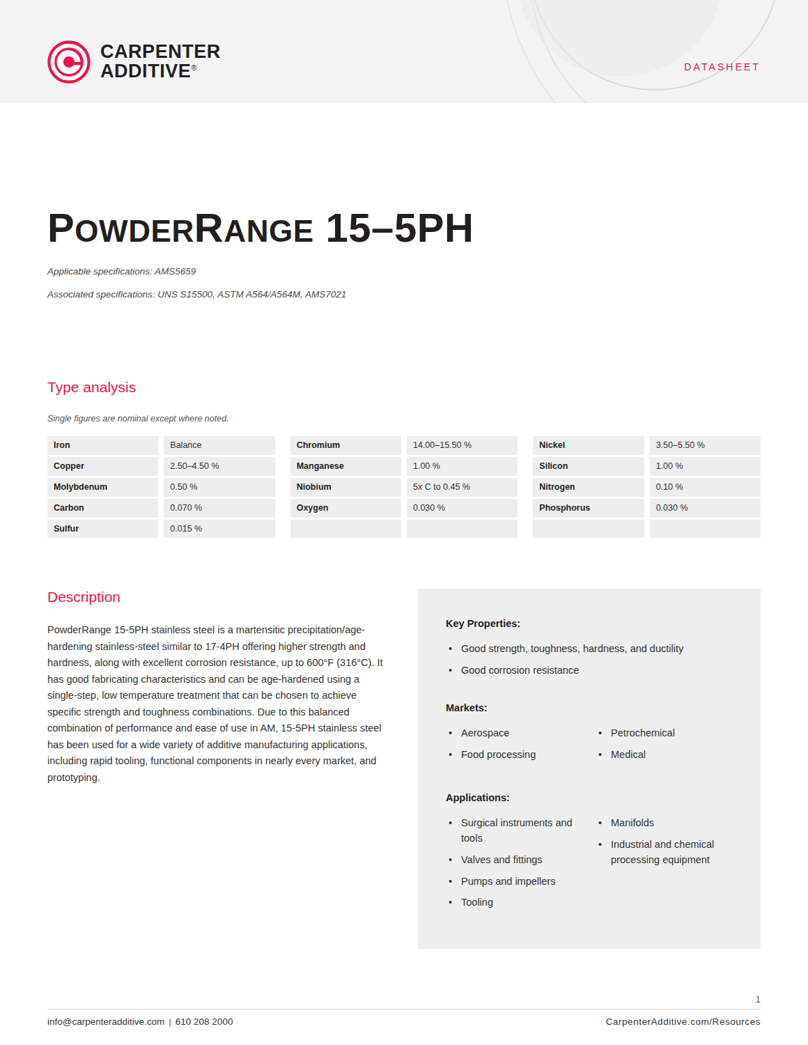Carpenter
Additive®
DATASHEET
POWDERRANGE 15–5PH
Applicable specifications: AMS5659
Associated specifications: UNS S15500, ASTM A564/A564M, AMS7021
Type analysis
Single figures are nominal except where noted.
Iron
Balance
Copper
2.50–4.50 %
Molybdenum
0.50 %
Carbon
0.070 %
Sulfur
0.015 %
Chromium
14.00–15.50 %
Manganese
1.00 %
Niobium
5x C to 0.45 %
Oxygen
0.030 %
Nickel
3.50–5.50 %
Silicon
1.00 %
Nitrogen
0.10 %
Phosphorus
0.030 %
Description
PowderRange 15-5PH stainless steel is a martensitic precipitation/age-hardening stainless-steel similar to 17-4PH offering higher strength and hardness, along with excellent corrosion resistance, up to 600°F (316°C). It has good fabricating characteristics and can be age-hardened using a single-step, low temperature treatment that can be chosen to achieve specific strength and toughness combinations. Due to this balanced combination of performance and ease of use in AM, 15-5PH stainless steel has been used for a wide variety of additive manufacturing applications, including rapid tooling, functional components in nearly every market, and prototyping.
Key Properties:
Good strength, toughness, hardness, and ductility
Good corrosion resistance
Markets:
Aerospace
Food processing
Petrochemical
Medical
Applications:
Surgical instruments and tools
Valves and fittings
Pumps and impellers
Tooling
Manifolds
Industrial and chemical processing equipment
1
info@carpenteradditive.com|610 208 2000
CarpenterAdditive.com/Resources